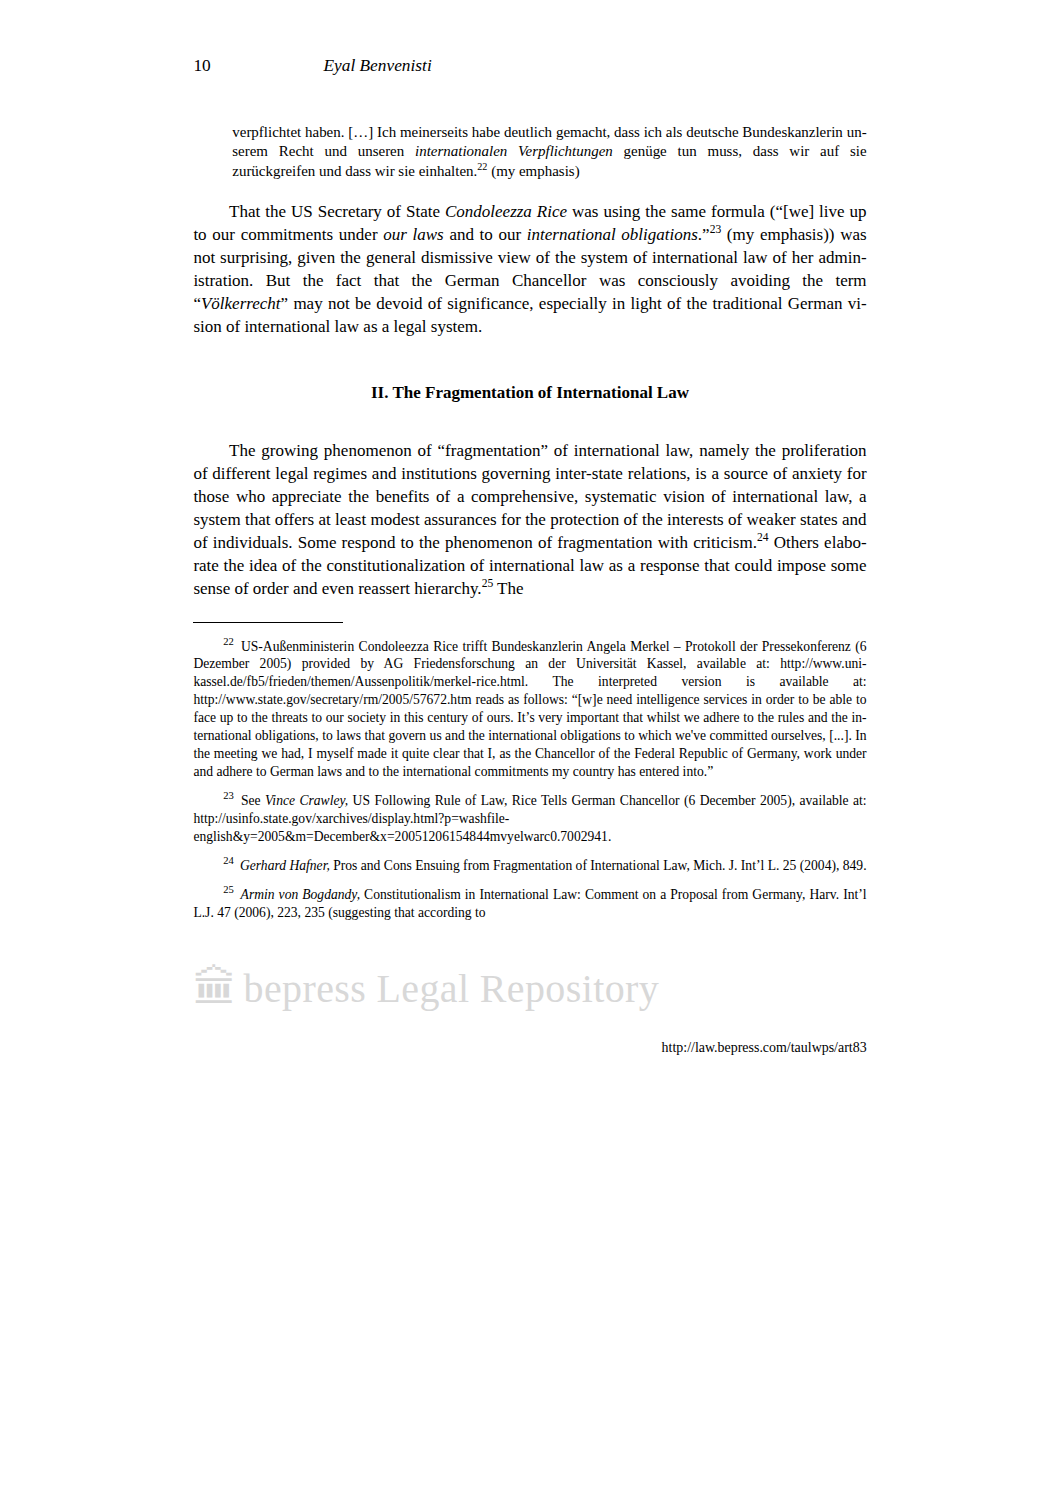10 Eyal Benvenisti
verpflichtet haben. […] Ich meinerseits habe deutlich gemacht, dass ich als deutsche Bundeskanzlerin unserem Recht und unseren internationalen Verpflichtungen genüge tun muss, dass wir auf sie zurückgreifen und dass wir sie einhalten.22 (my emphasis)
That the US Secretary of State Condoleezza Rice was using the same formula (“[we] live up to our commitments under our laws and to our international obligations.”23 (my emphasis)) was not surprising, given the general dismissive view of the system of international law of her administration. But the fact that the German Chancellor was consciously avoiding the term “Völkerrecht” may not be devoid of significance, especially in light of the traditional German vision of international law as a legal system.
II. The Fragmentation of International Law
The growing phenomenon of “fragmentation” of international law, namely the proliferation of different legal regimes and institutions governing inter-state relations, is a source of anxiety for those who appreciate the benefits of a comprehensive, systematic vision of international law, a system that offers at least modest assurances for the protection of the interests of weaker states and of individuals. Some respond to the phenomenon of fragmentation with criticism.24 Others elaborate the idea of the constitutionalization of international law as a response that could impose some sense of order and even reassert hierarchy.25 The
22 US-Außenministerin Condoleezza Rice trifft Bundeskanzlerin Angela Merkel – Protokoll der Pressekonferenz (6 Dezember 2005) provided by AG Friedensforschung an der Universität Kassel, available at: http://www.uni-kassel.de/fb5/frieden/themen/Aussenpolitik/merkel-rice.html. The interpreted version is available at: http://www.state.gov/secretary/rm/2005/57672.htm reads as follows: “[w]e need intelligence services in order to be able to face up to the threats to our society in this century of ours. It’s very important that whilst we adhere to the rules and the international obligations, to laws that govern us and the international obligations to which we've committed ourselves, [...]. In the meeting we had, I myself made it quite clear that I, as the Chancellor of the Federal Republic of Germany, work under and adhere to German laws and to the international commitments my country has entered into.”
23 See Vince Crawley, US Following Rule of Law, Rice Tells German Chancellor (6 December 2005), available at: http://usinfo.state.gov/xarchives/display.html?p=washfile-english&y=2005&m=December&x=20051206154844mvyelwarc0.7002941.
24 Gerhard Hafner, Pros and Cons Ensuing from Fragmentation of International Law, Mich. J. Int’l L. 25 (2004), 849.
25 Armin von Bogdandy, Constitutionalism in International Law: Comment on a Proposal from Germany, Harv. Int’l L.J. 47 (2006), 223, 235 (suggesting that according to
🏛 bepress Legal Repository
http://law.bepress.com/taulwps/art83